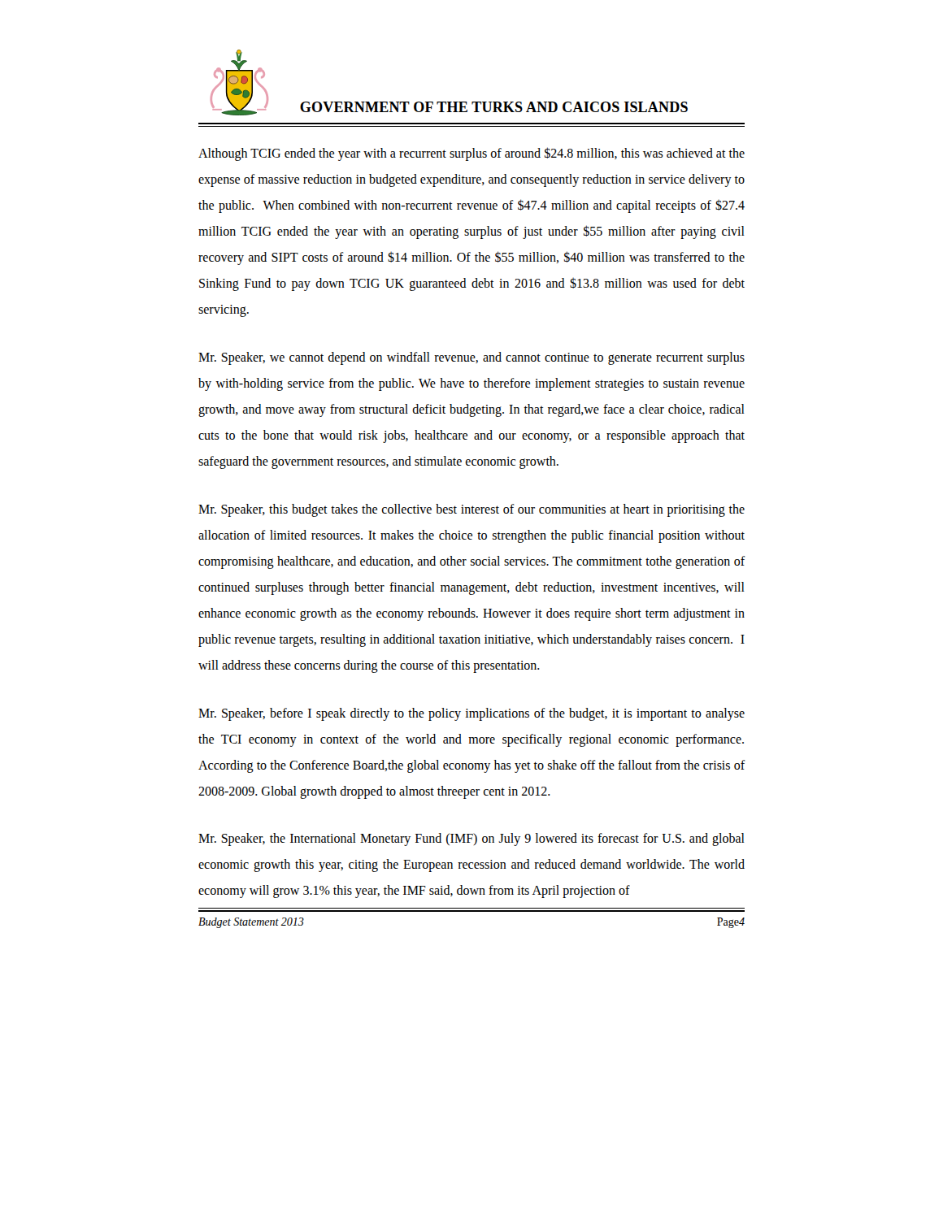GOVERNMENT OF THE TURKS AND CAICOS ISLANDS
Although TCIG ended the year with a recurrent surplus of around $24.8 million, this was achieved at the expense of massive reduction in budgeted expenditure, and consequently reduction in service delivery to the public. When combined with non-recurrent revenue of $47.4 million and capital receipts of $27.4 million TCIG ended the year with an operating surplus of just under $55 million after paying civil recovery and SIPT costs of around $14 million. Of the $55 million, $40 million was transferred to the Sinking Fund to pay down TCIG UK guaranteed debt in 2016 and $13.8 million was used for debt servicing.
Mr. Speaker, we cannot depend on windfall revenue, and cannot continue to generate recurrent surplus by with-holding service from the public. We have to therefore implement strategies to sustain revenue growth, and move away from structural deficit budgeting. In that regard,we face a clear choice, radical cuts to the bone that would risk jobs, healthcare and our economy, or a responsible approach that safeguard the government resources, and stimulate economic growth.
Mr. Speaker, this budget takes the collective best interest of our communities at heart in prioritising the allocation of limited resources. It makes the choice to strengthen the public financial position without compromising healthcare, and education, and other social services. The commitment tothe generation of continued surpluses through better financial management, debt reduction, investment incentives, will enhance economic growth as the economy rebounds. However it does require short term adjustment in public revenue targets, resulting in additional taxation initiative, which understandably raises concern. I will address these concerns during the course of this presentation.
Mr. Speaker, before I speak directly to the policy implications of the budget, it is important to analyse the TCI economy in context of the world and more specifically regional economic performance. According to the Conference Board,the global economy has yet to shake off the fallout from the crisis of 2008-2009. Global growth dropped to almost threeper cent in 2012.
Mr. Speaker, the International Monetary Fund (IMF) on July 9 lowered its forecast for U.S. and global economic growth this year, citing the European recession and reduced demand worldwide. The world economy will grow 3.1% this year, the IMF said, down from its April projection of
Budget Statement 2013
Page4